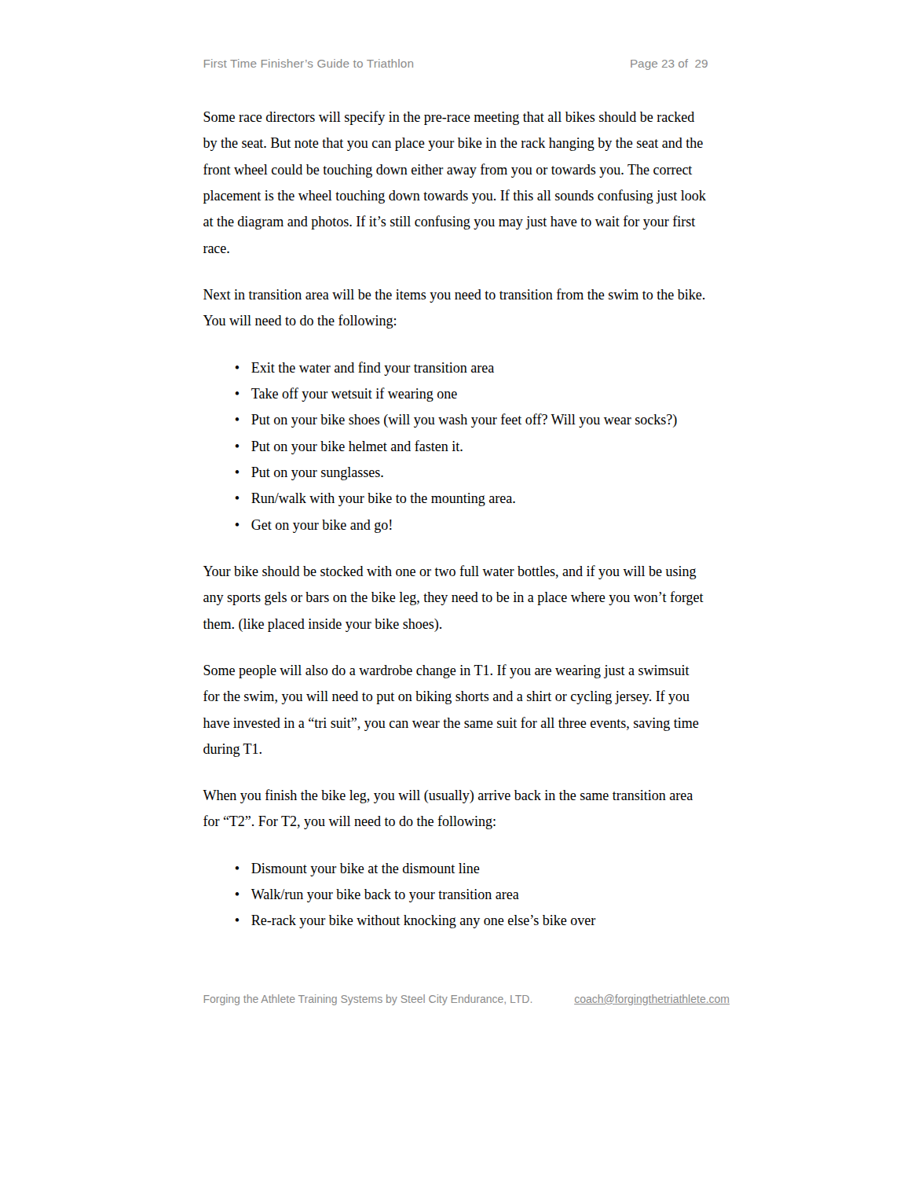First Time Finisher’s Guide to Triathlon Page 23 of 29
Some race directors will specify in the pre-race meeting that all bikes should be racked by the seat. But note that you can place your bike in the rack hanging by the seat and the front wheel could be touching down either away from you or towards you. The correct placement is the wheel touching down towards you. If this all sounds confusing just look at the diagram and photos. If it’s still confusing you may just have to wait for your first race.
Next in transition area will be the items you need to transition from the swim to the bike. You will need to do the following:
Exit the water and find your transition area
Take off your wetsuit if wearing one
Put on your bike shoes (will you wash your feet off? Will you wear socks?)
Put on your bike helmet and fasten it.
Put on your sunglasses.
Run/walk with your bike to the mounting area.
Get on your bike and go!
Your bike should be stocked with one or two full water bottles, and if you will be using any sports gels or bars on the bike leg, they need to be in a place where you won’t forget them. (like placed inside your bike shoes).
Some people will also do a wardrobe change in T1. If you are wearing just a swimsuit for the swim, you will need to put on biking shorts and a shirt or cycling jersey. If you have invested in a “tri suit”, you can wear the same suit for all three events, saving time during T1.
When you finish the bike leg, you will (usually) arrive back in the same transition area for “T2”. For T2, you will need to do the following:
Dismount your bike at the dismount line
Walk/run your bike back to your transition area
Re-rack your bike without knocking any one else’s bike over
Forging the Athlete Training Systems by Steel City Endurance, LTD. coach@forgingthetriathlete.com